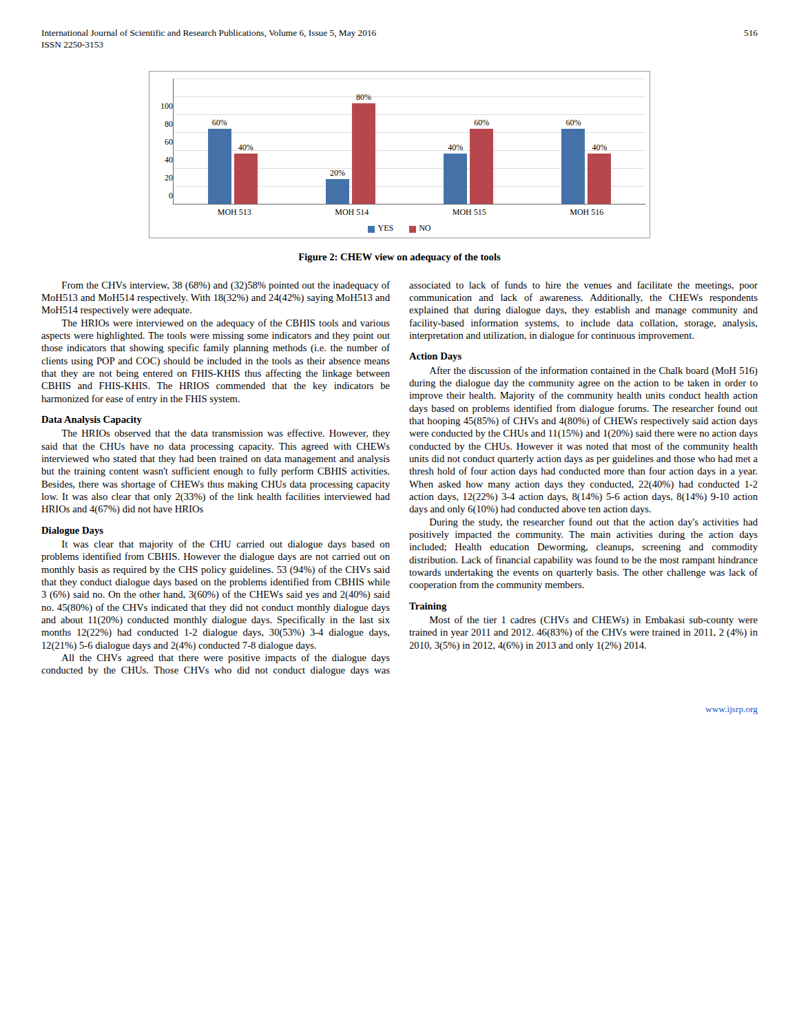International Journal of Scientific and Research Publications, Volume 6, Issue 5, May 2016 516 ISSN 2250-3153
| 100 80 60 40 20 0 | 60% 40% 20% 80% 40% 60% 60% 40% |
MOH 513 MOH 514 MOH 515 MOH 516
YES NO
Figure 2: CHEW view on adequacy of the tools
From the CHVs interview, 38 (68%) and (32)58% pointed out the inadequacy of MoH513 and MoH514 respectively. With 18(32%) and 24(42%) saying MoH513 and MoH514 respectively were adequate.
The HRIOs were interviewed on the adequacy of the CBHIS tools and various aspects were highlighted. The tools were missing some indicators and they point out those indicators that showing specific family planning methods (i.e. the number of clients using POP and COC) should be included in the tools as their absence means that they are not being entered on FHIS-KHIS thus affecting the linkage between CBHIS and FHIS-KHIS. The HRIOS commended that the key indicators be harmonized for ease of entry in the FHIS system.
Data Analysis Capacity
The HRIOs observed that the data transmission was effective. However, they said that the CHUs have no data processing capacity. This agreed with CHEWs interviewed who stated that they had been trained on data management and analysis but the training content wasn't sufficient enough to fully perform CBHIS activities. Besides, there was shortage of CHEWs thus making CHUs data processing capacity low. It was also clear that only 2(33%) of the link health facilities interviewed had HRIOs and 4(67%) did not have HRIOs
Dialogue Days
It was clear that majority of the CHU carried out dialogue days based on problems identified from CBHIS. However the dialogue days are not carried out on monthly basis as required by the CHS policy guidelines. 53 (94%) of the CHVs said that they conduct dialogue days based on the problems identified from CBHIS while 3 (6%) said no. On the other hand, 3(60%) of the CHEWs said yes and 2(40%) said no. 45(80%) of the CHVs indicated that they did not conduct monthly dialogue days and about 11(20%) conducted monthly dialogue days. Specifically in the last six months 12(22%) had conducted 1-2 dialogue days, 30(53%) 3-4 dialogue days, 12(21%) 5-6 dialogue days and 2(4%) conducted 7-8 dialogue days.
All the CHVs agreed that there were positive impacts of the dialogue days conducted by the CHUs. Those CHVs who did not conduct dialogue days was associated to lack of funds to hire the venues and facilitate the meetings, poor communication and lack of awareness. Additionally, the CHEWs respondents explained that during dialogue days, they establish and manage community and facility-based information systems, to include data collation, storage, analysis, interpretation and utilization, in dialogue for continuous improvement.
Action Days
After the discussion of the information contained in the Chalk board (MoH 516) during the dialogue day the community agree on the action to be taken in order to improve their health. Majority of the community health units conduct health action days based on problems identified from dialogue forums. The researcher found out that hooping 45(85%) of CHVs and 4(80%) of CHEWs respectively said action days were conducted by the CHUs and 11(15%) and 1(20%) said there were no action days conducted by the CHUs. However it was noted that most of the community health units did not conduct quarterly action days as per guidelines and those who had met a thresh hold of four action days had conducted more than four action days in a year. When asked how many action days they conducted, 22(40%) had conducted 1-2 action days, 12(22%) 3-4 action days, 8(14%) 5-6 action days, 8(14%) 9-10 action days and only 6(10%) had conducted above ten action days.
During the study, the researcher found out that the action day's activities had positively impacted the community. The main activities during the action days included; Health education Deworming, cleanups, screening and commodity distribution. Lack of financial capability was found to be the most rampant hindrance towards undertaking the events on quarterly basis. The other challenge was lack of cooperation from the community members.
Training
Most of the tier 1 cadres (CHVs and CHEWs) in Embakasi sub-county were trained in year 2011 and 2012. 46(83%) of the CHVs were trained in 2011, 2 (4%) in 2010, 3(5%) in 2012, 4(6%) in 2013 and only 1(2%) 2014.
www.ijsrp.org